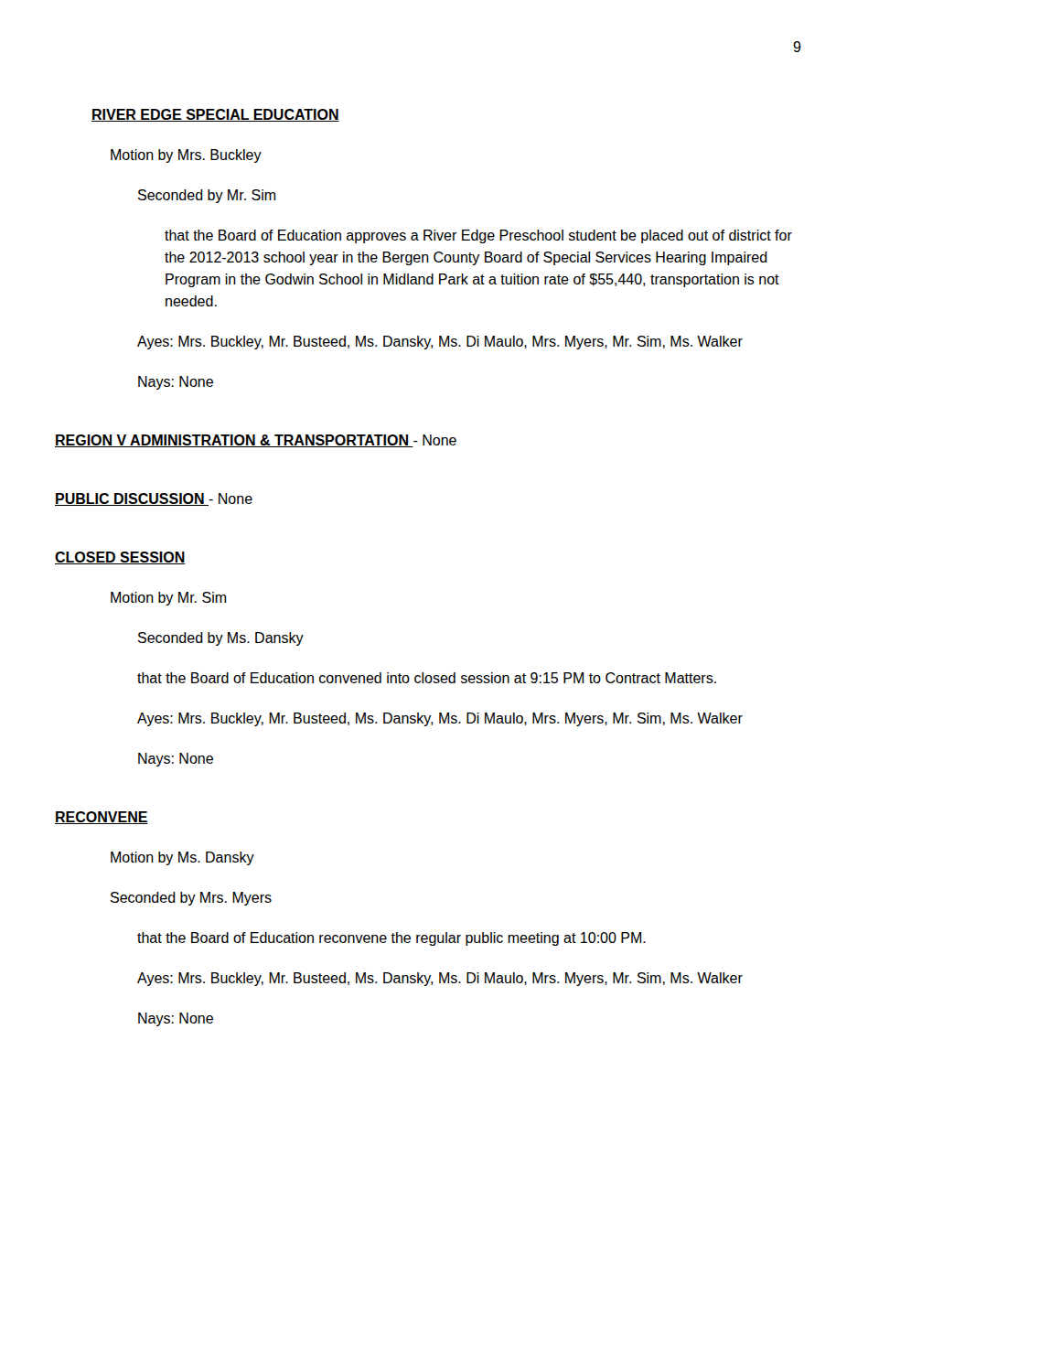9
RIVER EDGE SPECIAL EDUCATION
Motion by Mrs. Buckley
Seconded by Mr. Sim
that the Board of Education approves a River Edge Preschool student be placed out of district for the 2012-2013 school year in the Bergen County Board of Special Services Hearing Impaired Program in the Godwin School in Midland Park at a tuition rate of $55,440, transportation is not needed.
Ayes: Mrs. Buckley, Mr. Busteed, Ms. Dansky, Ms. Di Maulo, Mrs. Myers, Mr. Sim, Ms. Walker
Nays: None
REGION V ADMINISTRATION & TRANSPORTATION
- None
PUBLIC DISCUSSION
- None
CLOSED SESSION
Motion by Mr. Sim
Seconded by Ms. Dansky
that the Board of Education convened into closed session at 9:15 PM to Contract Matters.
Ayes: Mrs. Buckley, Mr. Busteed, Ms. Dansky, Ms. Di Maulo, Mrs. Myers, Mr. Sim, Ms. Walker
Nays: None
RECONVENE
Motion by Ms. Dansky
Seconded by Mrs. Myers
that the Board of Education reconvene the regular public meeting at 10:00 PM.
Ayes: Mrs. Buckley, Mr. Busteed, Ms. Dansky, Ms. Di Maulo, Mrs. Myers, Mr. Sim, Ms. Walker
Nays: None